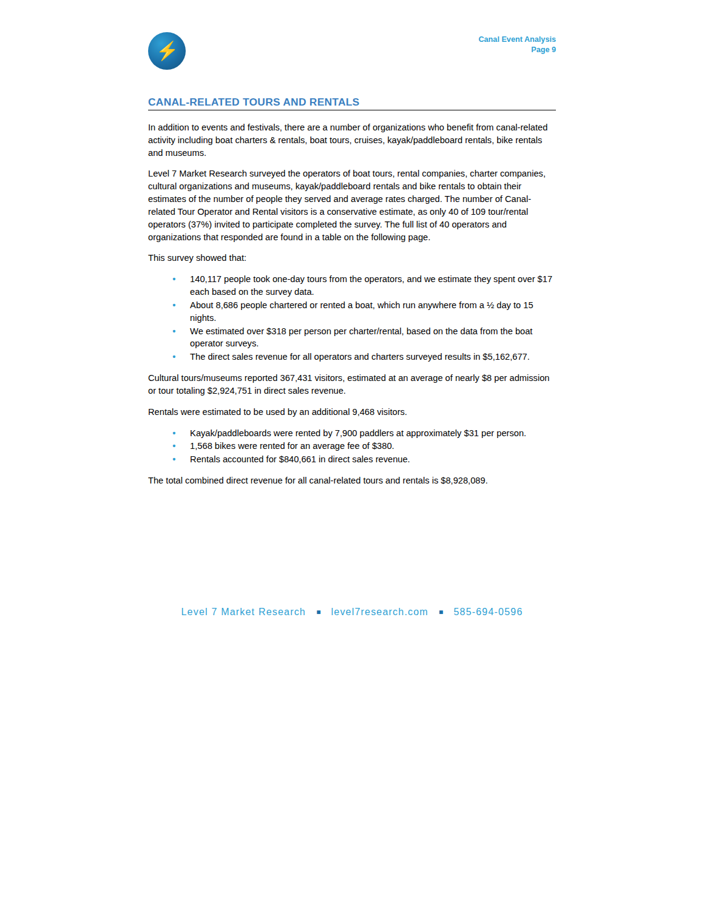⚡
Canal Event Analysis
Page 9
CANAL-RELATED TOURS AND RENTALS
In addition to events and festivals, there are a number of organizations who benefit from canal-related activity including boat charters & rentals, boat tours, cruises, kayak/paddleboard rentals, bike rentals and museums.
Level 7 Market Research surveyed the operators of boat tours, rental companies, charter companies, cultural organizations and museums, kayak/paddleboard rentals and bike rentals to obtain their estimates of the number of people they served and average rates charged. The number of Canal-related Tour Operator and Rental visitors is a conservative estimate, as only 40 of 109 tour/rental operators (37%) invited to participate completed the survey. The full list of 40 operators and organizations that responded are found in a table on the following page.
This survey showed that:
140,117 people took one-day tours from the operators, and we estimate they spent over $17 each based on the survey data.
About 8,686 people chartered or rented a boat, which run anywhere from a ½ day to 15 nights.
We estimated over $318 per person per charter/rental, based on the data from the boat operator surveys.
The direct sales revenue for all operators and charters surveyed results in $5,162,677.
Cultural tours/museums reported 367,431 visitors, estimated at an average of nearly $8 per admission or tour totaling $2,924,751 in direct sales revenue.
Rentals were estimated to be used by an additional 9,468 visitors.
Kayak/paddleboards were rented by 7,900 paddlers at approximately $31 per person.
1,568 bikes were rented for an average fee of $380.
Rentals accounted for $840,661 in direct sales revenue.
The total combined direct revenue for all canal-related tours and rentals is $8,928,089.
Level 7 Market Research ■ level7research.com ■ 585-694-0596